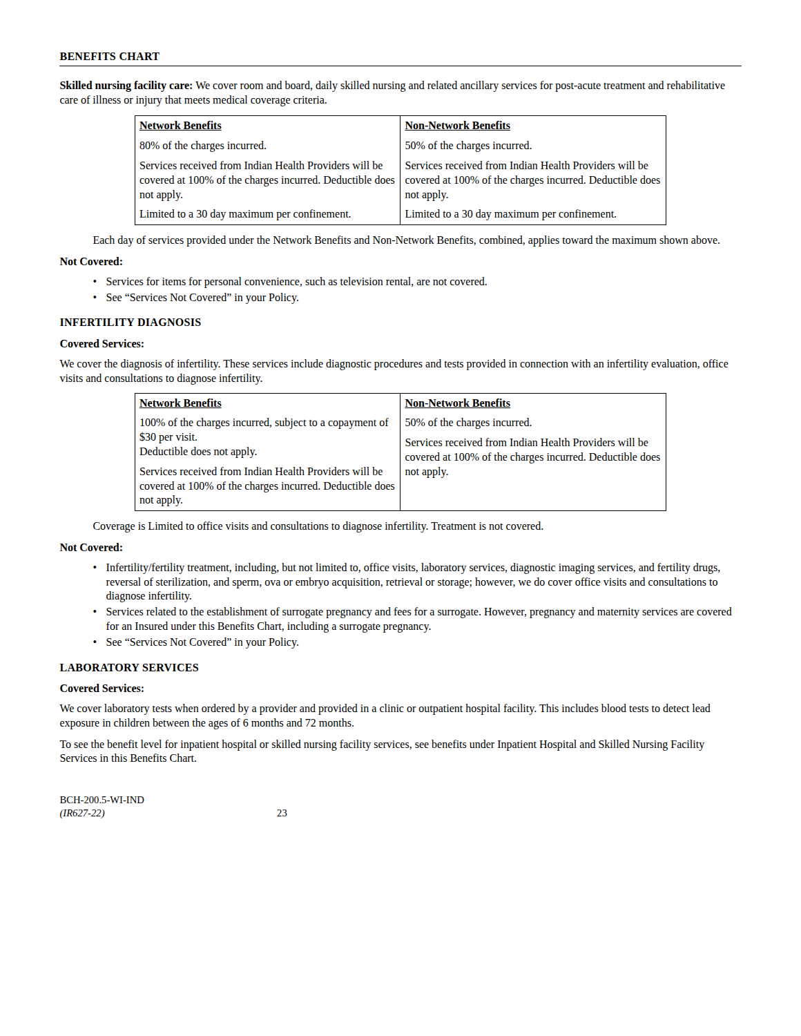BENEFITS CHART
Skilled nursing facility care: We cover room and board, daily skilled nursing and related ancillary services for post-acute treatment and rehabilitative care of illness or injury that meets medical coverage criteria.
| Network Benefits 80% of the charges incurred. Services received from Indian Health Providers will be covered at 100% of the charges incurred. Deductible does not apply. Limited to a 30 day maximum per confinement. | Non-Network Benefits 50% of the charges incurred. Services received from Indian Health Providers will be covered at 100% of the charges incurred. Deductible does not apply. Limited to a 30 day maximum per confinement. |
Each day of services provided under the Network Benefits and Non-Network Benefits, combined, applies toward the maximum shown above.
Not Covered:
Services for items for personal convenience, such as television rental, are not covered.
See “Services Not Covered” in your Policy.
INFERTILITY DIAGNOSIS
Covered Services:
We cover the diagnosis of infertility. These services include diagnostic procedures and tests provided in connection with an infertility evaluation, office visits and consultations to diagnose infertility.
| Network Benefits 100% of the charges incurred, subject to a copayment of $30 per visit. Deductible does not apply. Services received from Indian Health Providers will be covered at 100% of the charges incurred. Deductible does not apply. | Non-Network Benefits 50% of the charges incurred. Services received from Indian Health Providers will be covered at 100% of the charges incurred. Deductible does not apply. |
Coverage is Limited to office visits and consultations to diagnose infertility. Treatment is not covered.
Not Covered:
Infertility/fertility treatment, including, but not limited to, office visits, laboratory services, diagnostic imaging services, and fertility drugs, reversal of sterilization, and sperm, ova or embryo acquisition, retrieval or storage; however, we do cover office visits and consultations to diagnose infertility.
Services related to the establishment of surrogate pregnancy and fees for a surrogate. However, pregnancy and maternity services are covered for an Insured under this Benefits Chart, including a surrogate pregnancy.
See “Services Not Covered” in your Policy.
LABORATORY SERVICES
Covered Services:
We cover laboratory tests when ordered by a provider and provided in a clinic or outpatient hospital facility. This includes blood tests to detect lead exposure in children between the ages of 6 months and 72 months.
To see the benefit level for inpatient hospital or skilled nursing facility services, see benefits under Inpatient Hospital and Skilled Nursing Facility Services in this Benefits Chart.
BCH-200.5-WI-IND
(IR627-22)23